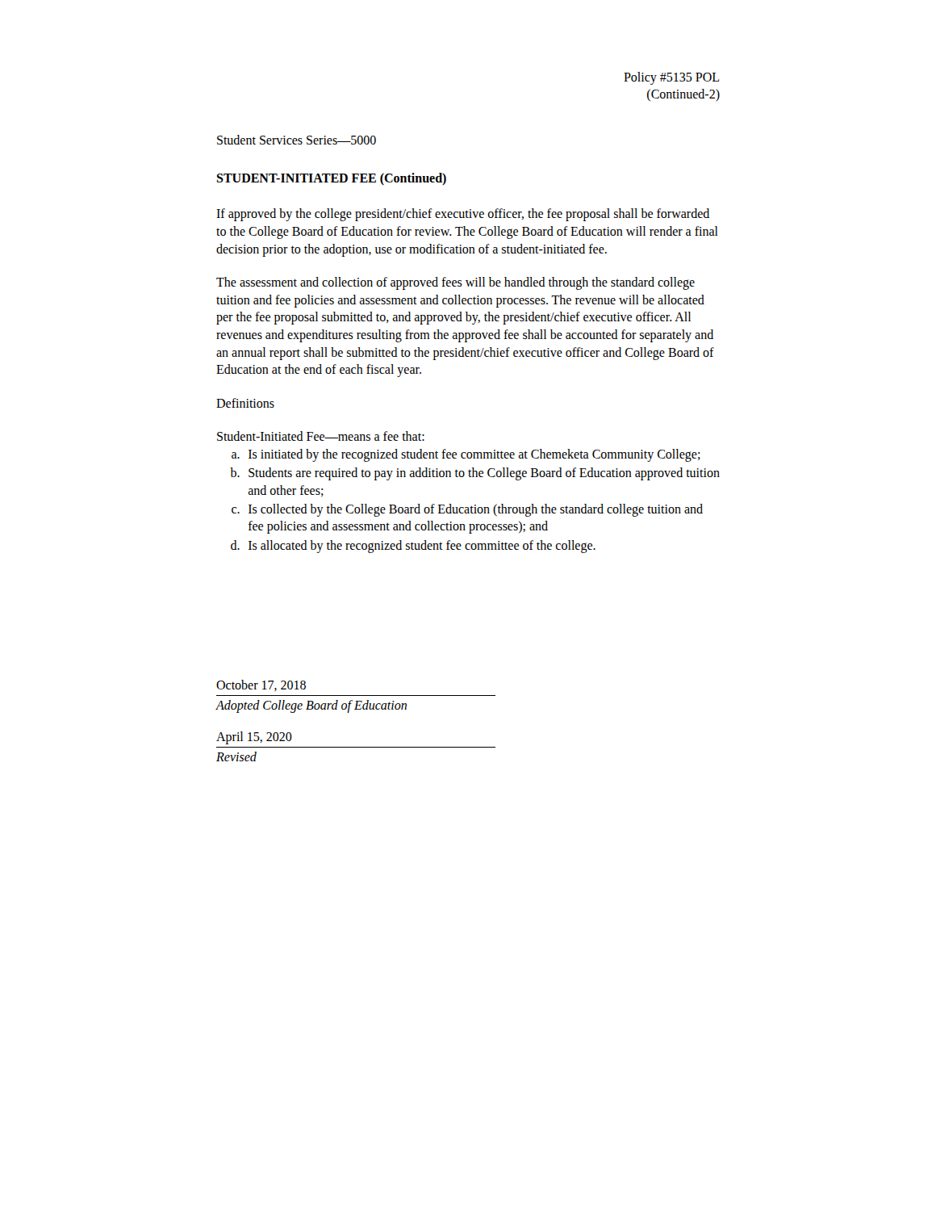Policy #5135 POL
(Continued-2)
Student Services Series—5000
STUDENT-INITIATED FEE (Continued)
If approved by the college president/chief executive officer, the fee proposal shall be forwarded to the College Board of Education for review. The College Board of Education will render a final decision prior to the adoption, use or modification of a student-initiated fee.
The assessment and collection of approved fees will be handled through the standard college tuition and fee policies and assessment and collection processes. The revenue will be allocated per the fee proposal submitted to, and approved by, the president/chief executive officer. All revenues and expenditures resulting from the approved fee shall be accounted for separately and an annual report shall be submitted to the president/chief executive officer and College Board of Education at the end of each fiscal year.
Definitions
Student-Initiated Fee—means a fee that:
Is initiated by the recognized student fee committee at Chemeketa Community College;
Students are required to pay in addition to the College Board of Education approved tuition and other fees;
Is collected by the College Board of Education (through the standard college tuition and fee policies and assessment and collection processes); and
Is allocated by the recognized student fee committee of the college.
October 17, 2018
Adopted College Board of Education
April 15, 2020
Revised